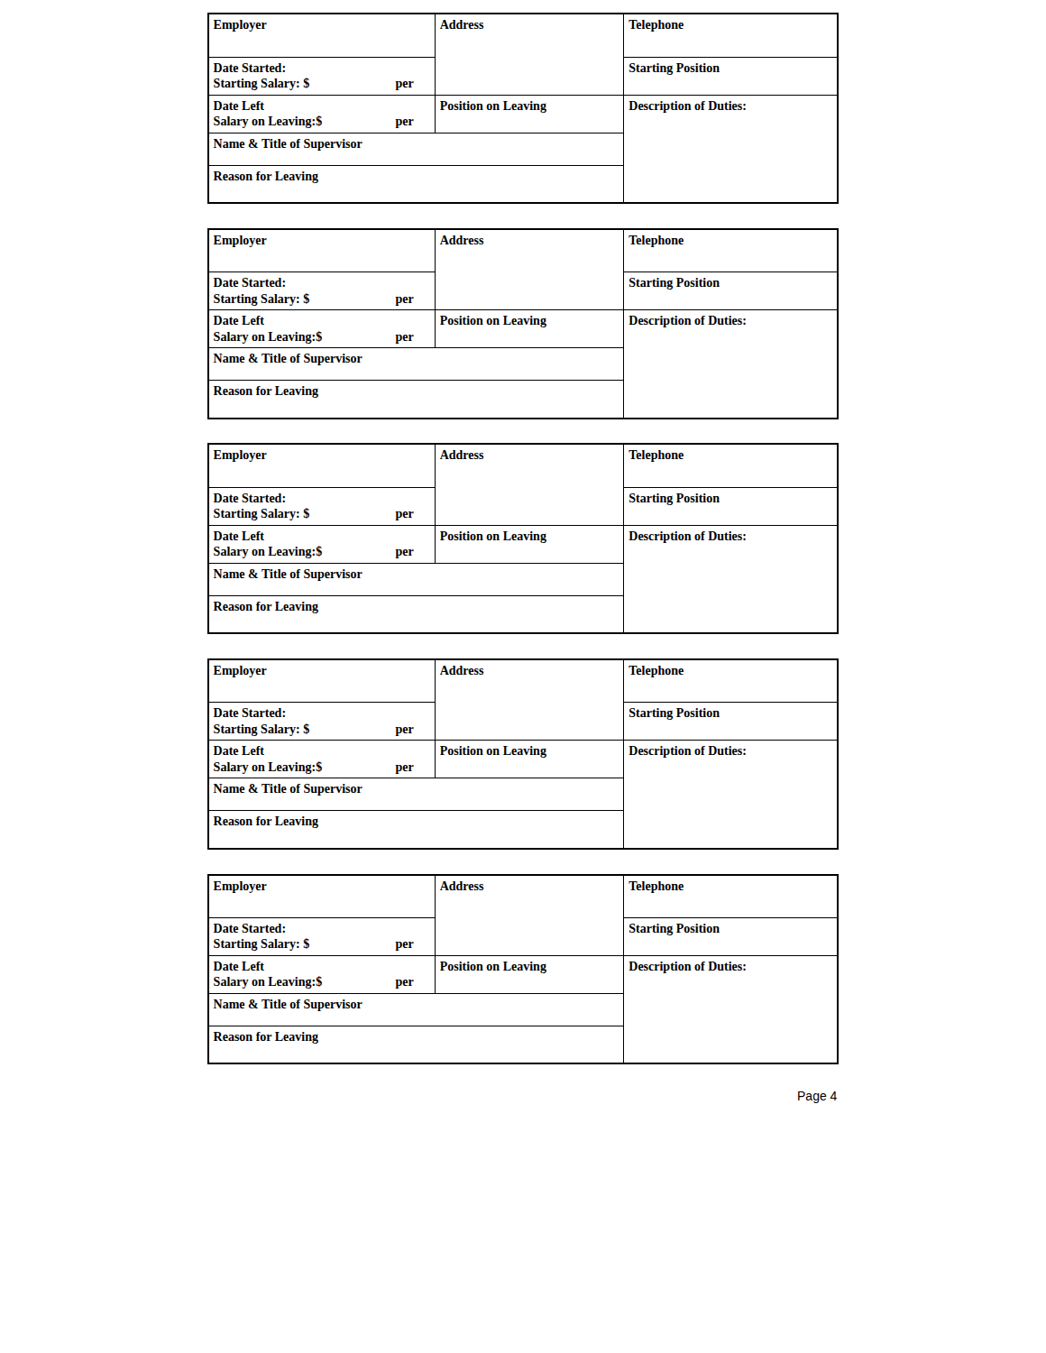| Employer | Address | Telephone |
| Date Started: Starting Salary: $ per | Starting Position |
| Date Left Salary on Leaving:$ per | Position on Leaving | Description of Duties: |
| Name & Title of Supervisor |
| Reason for Leaving |
| Employer | Address | Telephone |
| Date Started: Starting Salary: $ per | Starting Position |
| Date Left Salary on Leaving:$ per | Position on Leaving | Description of Duties: |
| Name & Title of Supervisor |
| Reason for Leaving |
| Employer | Address | Telephone |
| Date Started: Starting Salary: $ per | Starting Position |
| Date Left Salary on Leaving:$ per | Position on Leaving | Description of Duties: |
| Name & Title of Supervisor |
| Reason for Leaving |
| Employer | Address | Telephone |
| Date Started: Starting Salary: $ per | Starting Position |
| Date Left Salary on Leaving:$ per | Position on Leaving | Description of Duties: |
| Name & Title of Supervisor |
| Reason for Leaving |
| Employer | Address | Telephone |
| Date Started: Starting Salary: $ per | Starting Position |
| Date Left Salary on Leaving:$ per | Position on Leaving | Description of Duties: |
| Name & Title of Supervisor |
| Reason for Leaving |
Page 4